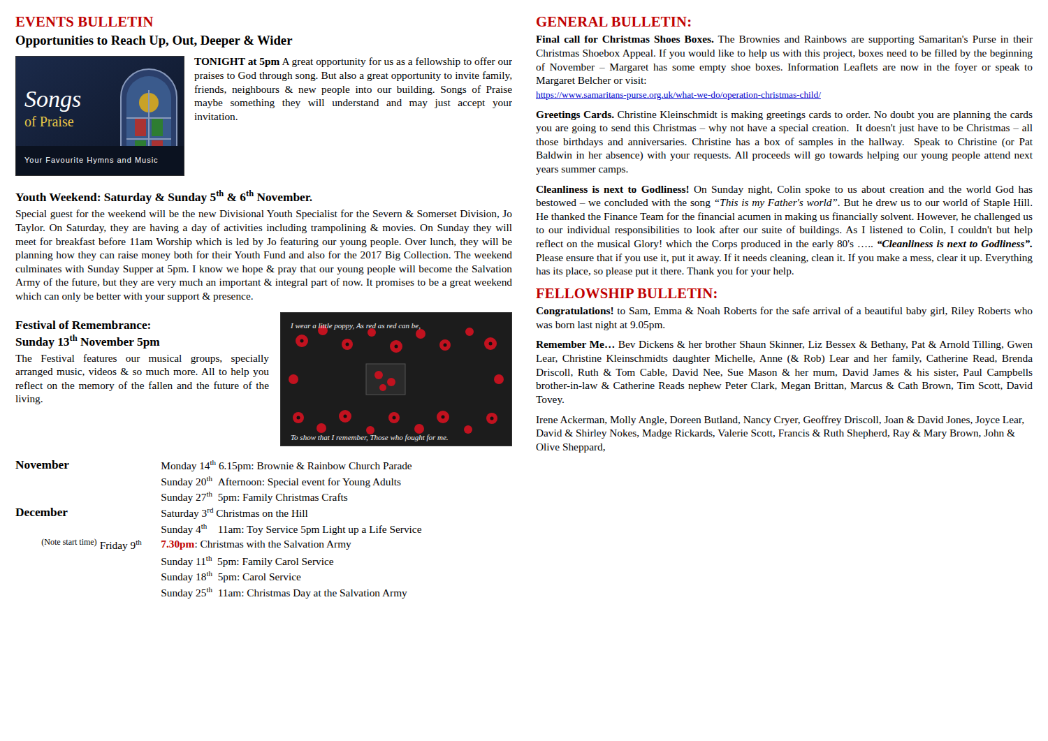EVENTS BULLETIN
Opportunities to Reach Up, Out, Deeper & Wider
Songs of Praise Your Favourite Hymns and Music
TONIGHT at 5pm A great opportunity for us as a fellowship to offer our praises to God through song. But also a great opportunity to invite family, friends, neighbours & new people into our building. Songs of Praise maybe something they will understand and may just accept your invitation.
Youth Weekend: Saturday & Sunday 5th & 6th November.
Special guest for the weekend will be the new Divisional Youth Specialist for the Severn & Somerset Division, Jo Taylor. On Saturday, they are having a day of activities including trampolining & movies. On Sunday they will meet for breakfast before 11am Worship which is led by Jo featuring our young people. Over lunch, they will be planning how they can raise money both for their Youth Fund and also for the 2017 Big Collection. The weekend culminates with Sunday Supper at 5pm. I know we hope & pray that our young people will become the Salvation Army of the future, but they are very much an important & integral part of now. It promises to be a great weekend which can only be better with your support & presence.
I wear a little poppy, As red as red can be, To show that I remember, Those who fought for me.
Festival of Remembrance:
Sunday 13th November 5pm
The Festival features our musical groups, specially arranged music, videos & so much more. All to help you reflect on the memory of the fallen and the future of the living.
| November | | Monday 14 th 6.15pm: Brownie & Rainbow Church Parade |
| | | Sunday 20 th Afternoon: Special event for Young Adults |
| | | Sunday 27 th 5pm: Family Christmas Crafts |
| December | | Saturday 3 rd Christmas on the Hill |
| | | Sunday 4 th 11am: Toy Service 5pm Light up a Life Service |
| (Note start time) | Friday 9 th | 7.30pm : Christmas with the Salvation Army |
| | | Sunday 11 th 5pm: Family Carol Service |
| | | Sunday 18 th 5pm: Carol Service |
| | | Sunday 25 th 11am: Christmas Day at the Salvation Army |
GENERAL BULLETIN:
Final call for Christmas Shoes Boxes. The Brownies and Rainbows are supporting Samaritan's Purse in their Christmas Shoebox Appeal. If you would like to help us with this project, boxes need to be filled by the beginning of November – Margaret has some empty shoe boxes. Information Leaflets are now in the foyer or speak to Margaret Belcher or visit:
https://www.samaritans-purse.org.uk/what-we-do/operation-christmas-child/
Greetings Cards. Christine Kleinschmidt is making greetings cards to order. No doubt you are planning the cards you are going to send this Christmas – why not have a special creation. It doesn't just have to be Christmas – all those birthdays and anniversaries. Christine has a box of samples in the hallway. Speak to Christine (or Pat Baldwin in her absence) with your requests. All proceeds will go towards helping our young people attend next years summer camps.
Cleanliness is next to Godliness! On Sunday night, Colin spoke to us about creation and the world God has bestowed – we concluded with the song “This is my Father's world”. But he drew us to our world of Staple Hill. He thanked the Finance Team for the financial acumen in making us financially solvent. However, he challenged us to our individual responsibilities to look after our suite of buildings. As I listened to Colin, I couldn't but help reflect on the musical Glory! which the Corps produced in the early 80's ….. “Cleanliness is next to Godliness”. Please ensure that if you use it, put it away. If it needs cleaning, clean it. If you make a mess, clear it up. Everything has its place, so please put it there. Thank you for your help.
FELLOWSHIP BULLETIN:
Congratulations! to Sam, Emma & Noah Roberts for the safe arrival of a beautiful baby girl, Riley Roberts who was born last night at 9.05pm.
Remember Me… Bev Dickens & her brother Shaun Skinner, Liz Bessex & Bethany, Pat & Arnold Tilling, Gwen Lear, Christine Kleinschmidts daughter Michelle, Anne (& Rob) Lear and her family, Catherine Read, Brenda Driscoll, Ruth & Tom Cable, David Nee, Sue Mason & her mum, David James & his sister, Paul Campbells brother-in-law & Catherine Reads nephew Peter Clark, Megan Brittan, Marcus & Cath Brown, Tim Scott, David Tovey.
Irene Ackerman, Molly Angle, Doreen Butland, Nancy Cryer, Geoffrey Driscoll, Joan & David Jones, Joyce Lear, David & Shirley Nokes, Madge Rickards, Valerie Scott, Francis & Ruth Shepherd, Ray & Mary Brown, John & Olive Sheppard,